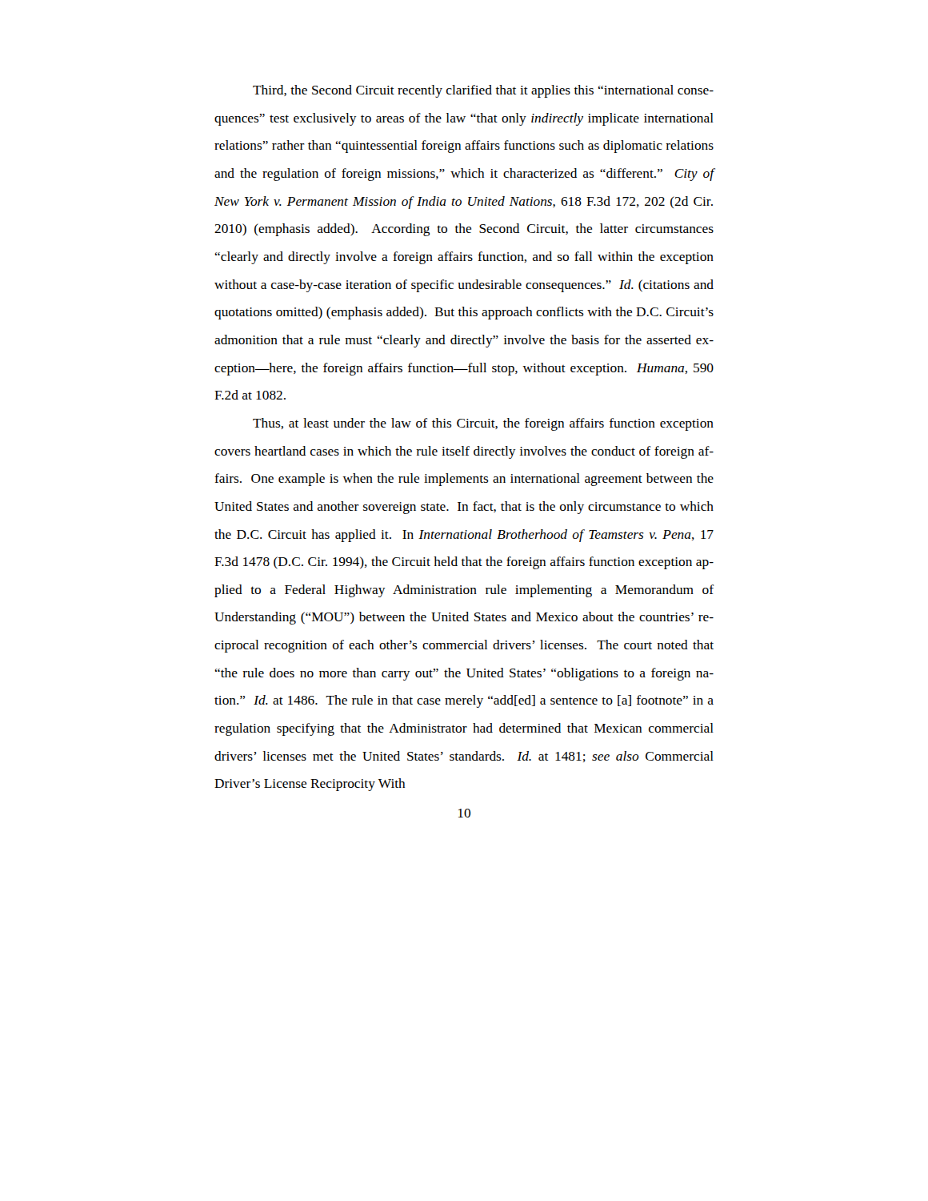Third, the Second Circuit recently clarified that it applies this “international consequences” test exclusively to areas of the law “that only indirectly implicate international relations” rather than “quintessential foreign affairs functions such as diplomatic relations and the regulation of foreign missions,” which it characterized as “different.” City of New York v. Permanent Mission of India to United Nations, 618 F.3d 172, 202 (2d Cir. 2010) (emphasis added). According to the Second Circuit, the latter circumstances “clearly and directly involve a foreign affairs function, and so fall within the exception without a case-by-case iteration of specific undesirable consequences.” Id. (citations and quotations omitted) (emphasis added). But this approach conflicts with the D.C. Circuit’s admonition that a rule must “clearly and directly” involve the basis for the asserted exception—here, the foreign affairs function—full stop, without exception. Humana, 590 F.2d at 1082.
Thus, at least under the law of this Circuit, the foreign affairs function exception covers heartland cases in which the rule itself directly involves the conduct of foreign affairs. One example is when the rule implements an international agreement between the United States and another sovereign state. In fact, that is the only circumstance to which the D.C. Circuit has applied it. In International Brotherhood of Teamsters v. Pena, 17 F.3d 1478 (D.C. Cir. 1994), the Circuit held that the foreign affairs function exception applied to a Federal Highway Administration rule implementing a Memorandum of Understanding (“MOU”) between the United States and Mexico about the countries’ reciprocal recognition of each other’s commercial drivers’ licenses. The court noted that “the rule does no more than carry out” the United States’ “obligations to a foreign nation.” Id. at 1486. The rule in that case merely “add[ed] a sentence to [a] footnote” in a regulation specifying that the Administrator had determined that Mexican commercial drivers’ licenses met the United States’ standards. Id. at 1481; see also Commercial Driver’s License Reciprocity With
10